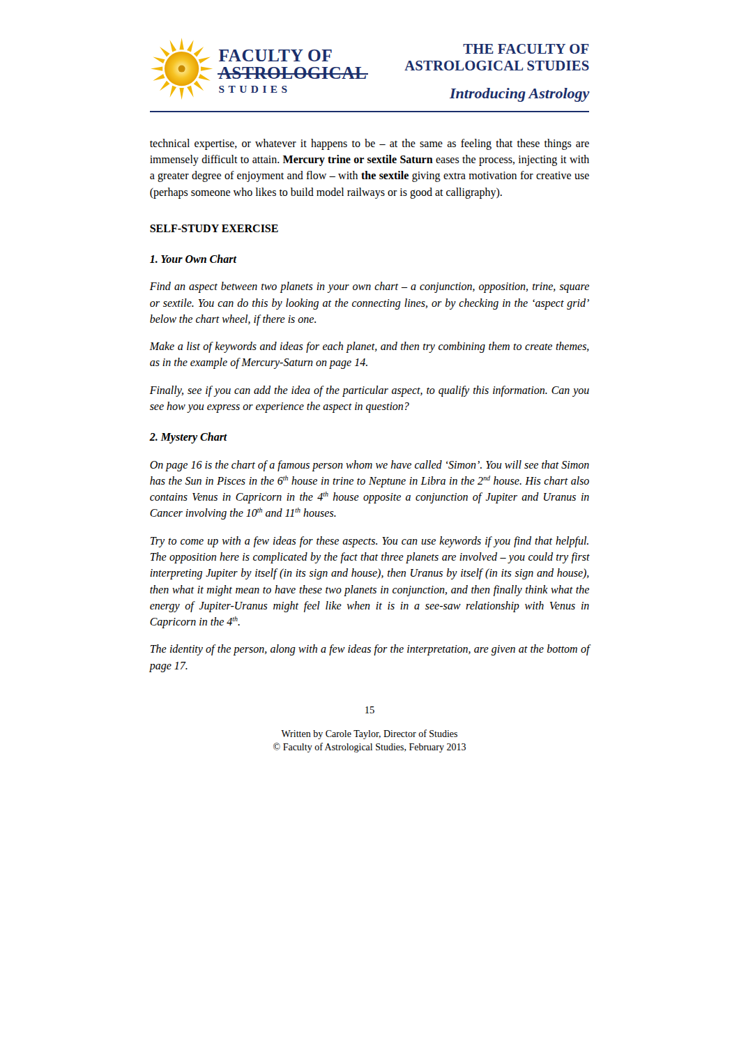FACULTY OF
ASTROLOGICAL
STUDIES
THE FACULTY OF
ASTROLOGICAL STUDIES
Introducing Astrology
technical expertise, or whatever it happens to be – at the same as feeling that these things are immensely difficult to attain. Mercury trine or sextile Saturn eases the process, injecting it with a greater degree of enjoyment and flow – with the sextile giving extra motivation for creative use (perhaps someone who likes to build model railways or is good at calligraphy).
SELF-STUDY EXERCISE
1. Your Own Chart
Find an aspect between two planets in your own chart – a conjunction, opposition, trine, square or sextile. You can do this by looking at the connecting lines, or by checking in the ‘aspect grid’ below the chart wheel, if there is one.
Make a list of keywords and ideas for each planet, and then try combining them to create themes, as in the example of Mercury-Saturn on page 14.
Finally, see if you can add the idea of the particular aspect, to qualify this information. Can you see how you express or experience the aspect in question?
2. Mystery Chart
On page 16 is the chart of a famous person whom we have called ‘Simon’. You will see that Simon has the Sun in Pisces in the 6th house in trine to Neptune in Libra in the 2nd house. His chart also contains Venus in Capricorn in the 4th house opposite a conjunction of Jupiter and Uranus in Cancer involving the 10th and 11th houses.
Try to come up with a few ideas for these aspects. You can use keywords if you find that helpful. The opposition here is complicated by the fact that three planets are involved – you could try first interpreting Jupiter by itself (in its sign and house), then Uranus by itself (in its sign and house), then what it might mean to have these two planets in conjunction, and then finally think what the energy of Jupiter-Uranus might feel like when it is in a see-saw relationship with Venus in Capricorn in the 4th.
The identity of the person, along with a few ideas for the interpretation, are given at the bottom of page 17.
15
Written by Carole Taylor, Director of Studies
© Faculty of Astrological Studies, February 2013